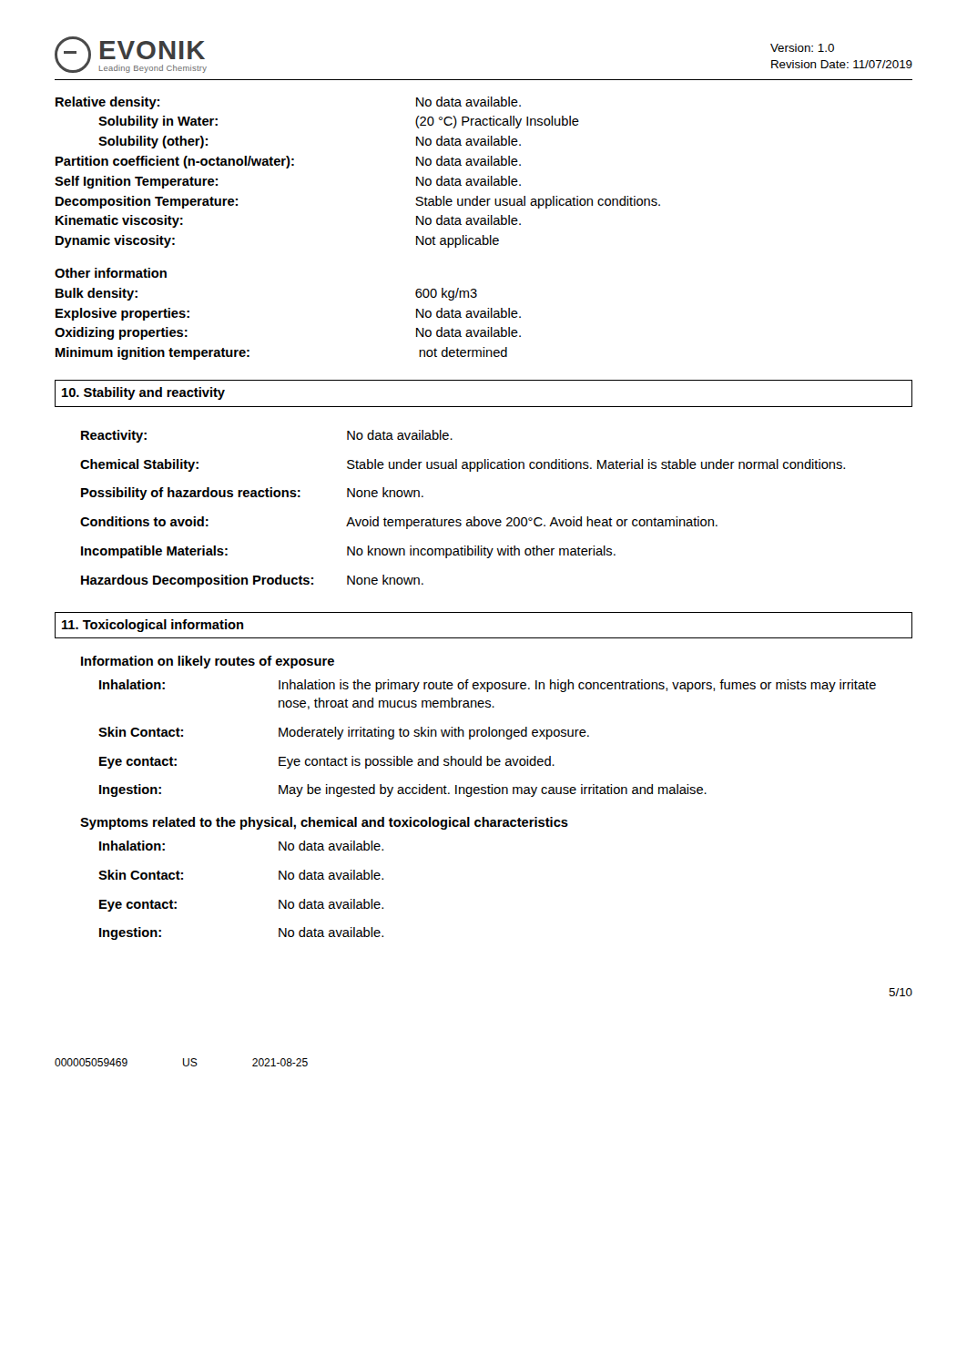EVONIK
Leading Beyond Chemistry
Version: 1.0
Revision Date: 11/07/2019
| Relative density: | No data available. |
| Solubility in Water: | (20 °C) Practically Insoluble |
| Solubility (other): | No data available. |
| Partition coefficient (n-octanol/water): | No data available. |
| Self Ignition Temperature: | No data available. |
| Decomposition Temperature: | Stable under usual application conditions. |
| Kinematic viscosity: | No data available. |
| Dynamic viscosity: | Not applicable |
| Other information | |
| Bulk density: | 600 kg/m3 |
| Explosive properties: | No data available. |
| Oxidizing properties: | No data available. |
| Minimum ignition temperature: | not determined |
10. Stability and reactivity
| Reactivity: | No data available. |
| Chemical Stability: | Stable under usual application conditions. Material is stable under normal conditions. |
| Possibility of hazardous reactions: | None known. |
| Conditions to avoid: | Avoid temperatures above 200°C. Avoid heat or contamination. |
| Incompatible Materials: | No known incompatibility with other materials. |
| Hazardous Decomposition Products: | None known. |
11. Toxicological information
Information on likely routes of exposure
| Inhalation: | Inhalation is the primary route of exposure. In high concentrations, vapors, fumes or mists may irritate nose, throat and mucus membranes. |
| Skin Contact: | Moderately irritating to skin with prolonged exposure. |
| Eye contact: | Eye contact is possible and should be avoided. |
| Ingestion: | May be ingested by accident. Ingestion may cause irritation and malaise. |
Symptoms related to the physical, chemical and toxicological characteristics
| Inhalation: | No data available. |
| Skin Contact: | No data available. |
| Eye contact: | No data available. |
| Ingestion: | No data available. |
5/10
000005059469 US 2021-08-25